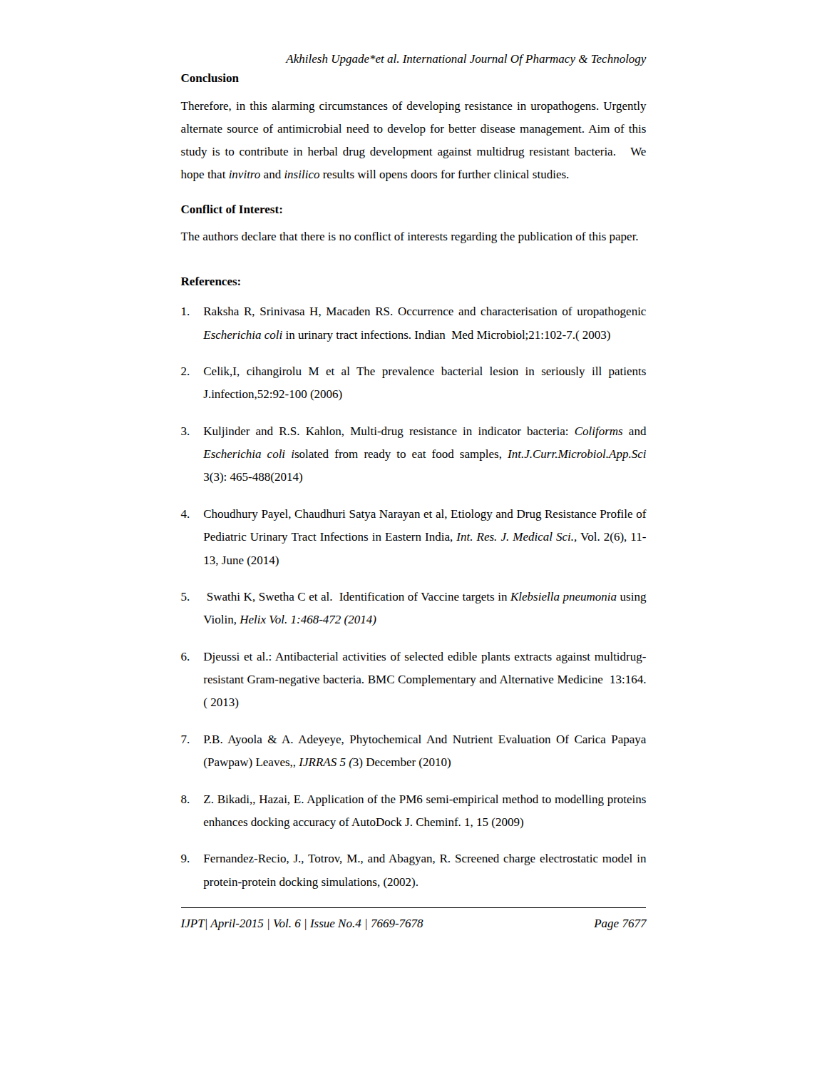Akhilesh Upgade*et al. International Journal Of Pharmacy & Technology
Conclusion
Therefore, in this alarming circumstances of developing resistance in uropathogens. Urgently alternate source of antimicrobial need to develop for better disease management. Aim of this study is to contribute in herbal drug development against multidrug resistant bacteria. We hope that invitro and insilico results will opens doors for further clinical studies.
Conflict of Interest:
The authors declare that there is no conflict of interests regarding the publication of this paper.
References:
Raksha R, Srinivasa H, Macaden RS. Occurrence and characterisation of uropathogenic Escherichia coli in urinary tract infections. Indian Med Microbiol;21:102-7.( 2003)
Celik,I, cihangirolu M et al The prevalence bacterial lesion in seriously ill patients J.infection,52:92-100 (2006)
Kuljinder and R.S. Kahlon, Multi-drug resistance in indicator bacteria: Coliforms and Escherichia coli isolated from ready to eat food samples, Int.J.Curr.Microbiol.App.Sci 3(3): 465-488(2014)
Choudhury Payel, Chaudhuri Satya Narayan et al, Etiology and Drug Resistance Profile of Pediatric Urinary Tract Infections in Eastern India, Int. Res. J. Medical Sci., Vol. 2(6), 11-13, June (2014)
Swathi K, Swetha C et al. Identification of Vaccine targets in Klebsiella pneumonia using Violin, Helix Vol. 1:468-472 (2014)
Djeussi et al.: Antibacterial activities of selected edible plants extracts against multidrug-resistant Gram-negative bacteria. BMC Complementary and Alternative Medicine 13:164.( 2013)
P.B. Ayoola & A. Adeyeye, Phytochemical And Nutrient Evaluation Of Carica Papaya (Pawpaw) Leaves,, IJRRAS 5 (3) December (2010)
Z. Bikadi,, Hazai, E. Application of the PM6 semi-empirical method to modelling proteins enhances docking accuracy of AutoDock J. Cheminf. 1, 15 (2009)
Fernandez-Recio, J., Totrov, M., and Abagyan, R. Screened charge electrostatic model in protein-protein docking simulations, (2002).
IJPT| April-2015 | Vol. 6 | Issue No.4 | 7669-7678 Page 7677